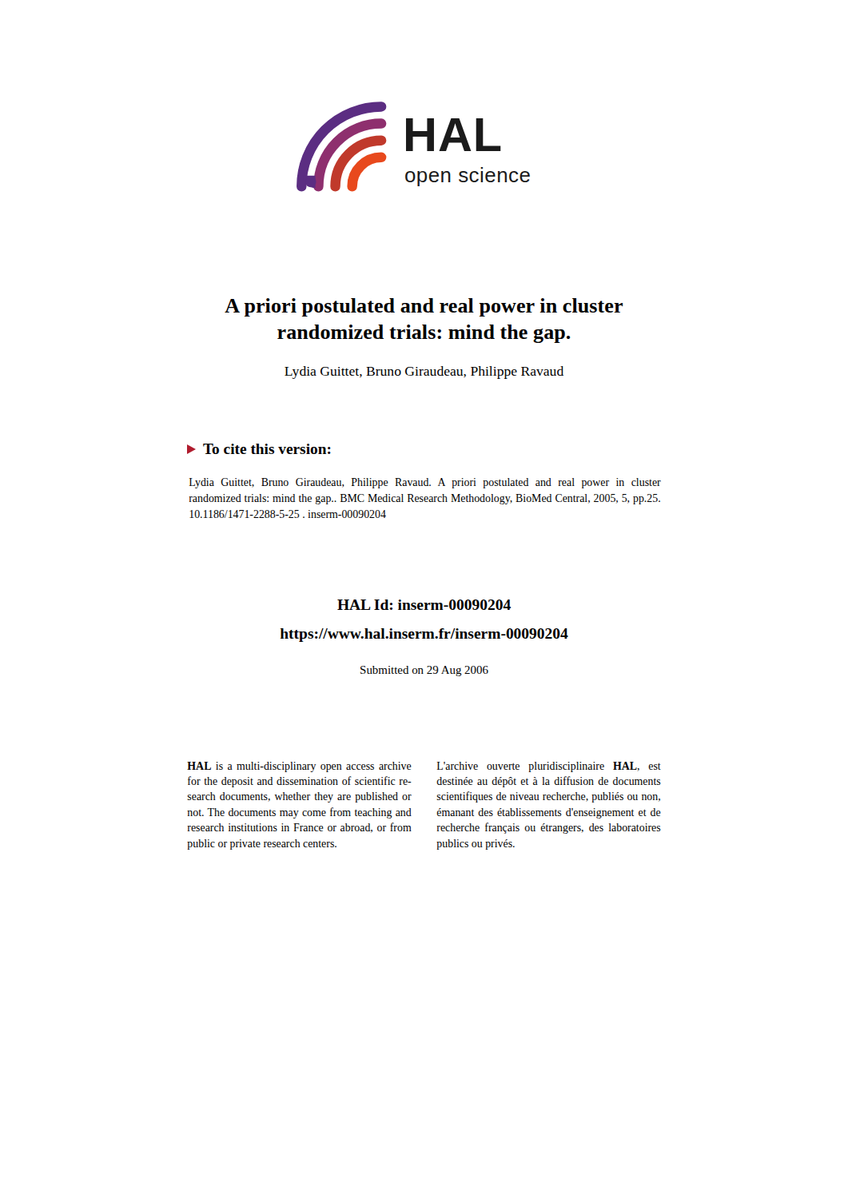HAL open science
A priori postulated and real power in cluster
randomized trials: mind the gap.
Lydia Guittet, Bruno Giraudeau, Philippe Ravaud
To cite this version:
Lydia Guittet, Bruno Giraudeau, Philippe Ravaud. A priori postulated and real power in cluster randomized trials: mind the gap.. BMC Medical Research Methodology, BioMed Central, 2005, 5, pp.25. 10.1186/1471-2288-5-25 . inserm-00090204
HAL Id: inserm-00090204
https://www.hal.inserm.fr/inserm-00090204
Submitted on 29 Aug 2006
HAL is a multi-disciplinary open access archive for the deposit and dissemination of scientific research documents, whether they are published or not. The documents may come from teaching and research institutions in France or abroad, or from public or private research centers.
L'archive ouverte pluridisciplinaire HAL, est destinée au dépôt et à la diffusion de documents scientifiques de niveau recherche, publiés ou non, émanant des établissements d'enseignement et de recherche français ou étrangers, des laboratoires publics ou privés.